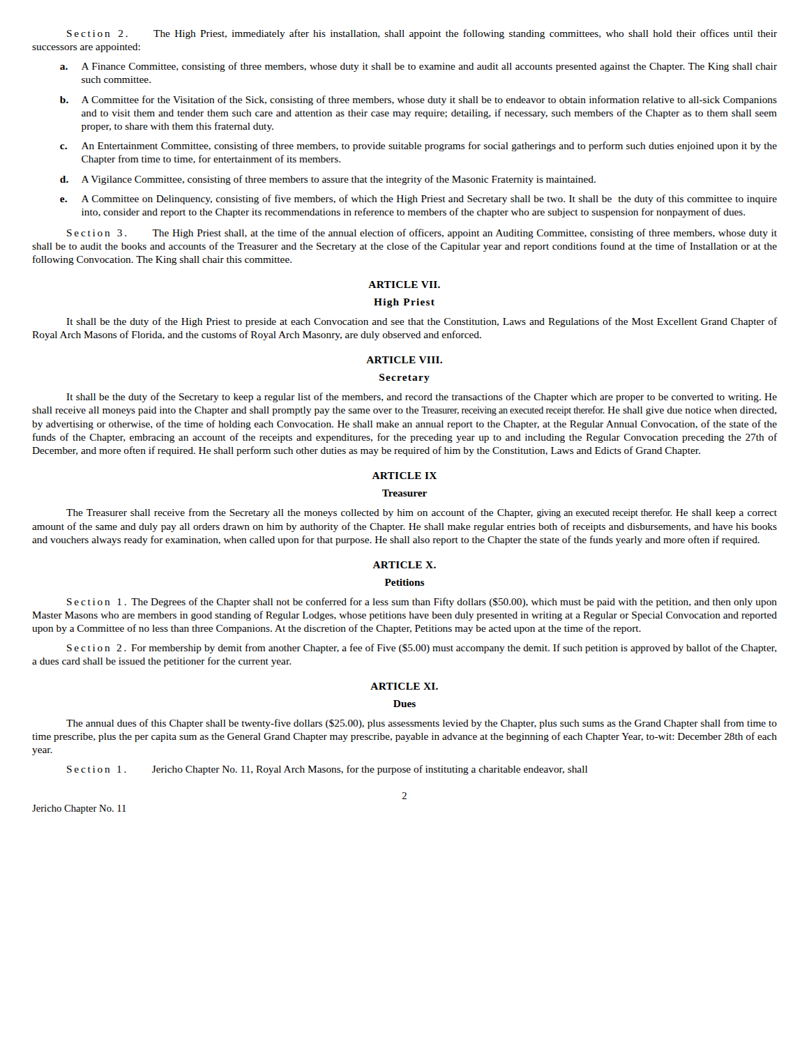Section 2. The High Priest, immediately after his installation, shall appoint the following standing committees, who shall hold their offices until their successors are appointed:
a. A Finance Committee, consisting of three members, whose duty it shall be to examine and audit all accounts presented against the Chapter. The King shall chair such committee.
b. A Committee for the Visitation of the Sick, consisting of three members, whose duty it shall be to endeavor to obtain information relative to all-sick Companions and to visit them and tender them such care and attention as their case may require; detailing, if necessary, such members of the Chapter as to them shall seem proper, to share with them this fraternal duty.
c. An Entertainment Committee, consisting of three members, to provide suitable programs for social gatherings and to perform such duties enjoined upon it by the Chapter from time to time, for entertainment of its members.
d. A Vigilance Committee, consisting of three members to assure that the integrity of the Masonic Fraternity is maintained.
e. A Committee on Delinquency, consisting of five members, of which the High Priest and Secretary shall be two. It shall be the duty of this committee to inquire into, consider and report to the Chapter its recommendations in reference to members of the chapter who are subject to suspension for nonpayment of dues.
Section 3. The High Priest shall, at the time of the annual election of officers, appoint an Auditing Committee, consisting of three members, whose duty it shall be to audit the books and accounts of the Treasurer and the Secretary at the close of the Capitular year and report conditions found at the time of Installation or at the following Convocation. The King shall chair this committee.
ARTICLE VII.
High Priest
It shall be the duty of the High Priest to preside at each Convocation and see that the Constitution, Laws and Regulations of the Most Excellent Grand Chapter of Royal Arch Masons of Florida, and the customs of Royal Arch Masonry, are duly observed and enforced.
ARTICLE VIII.
Secretary
It shall be the duty of the Secretary to keep a regular list of the members, and record the transactions of the Chapter which are proper to be converted to writing. He shall receive all moneys paid into the Chapter and shall promptly pay the same over to the Treasurer, receiving an executed receipt therefor. He shall give due notice when directed, by advertising or otherwise, of the time of holding each Convocation. He shall make an annual report to the Chapter, at the Regular Annual Convocation, of the state of the funds of the Chapter, embracing an account of the receipts and expenditures, for the preceding year up to and including the Regular Convocation preceding the 27th of December, and more often if required. He shall perform such other duties as may be required of him by the Constitution, Laws and Edicts of Grand Chapter.
ARTICLE IX
Treasurer
The Treasurer shall receive from the Secretary all the moneys collected by him on account of the Chapter, giving an executed receipt therefor. He shall keep a correct amount of the same and duly pay all orders drawn on him by authority of the Chapter. He shall make regular entries both of receipts and disbursements, and have his books and vouchers always ready for examination, when called upon for that purpose. He shall also report to the Chapter the state of the funds yearly and more often if required.
ARTICLE X.
Petitions
Section 1. The Degrees of the Chapter shall not be conferred for a less sum than Fifty dollars ($50.00), which must be paid with the petition, and then only upon Master Masons who are members in good standing of Regular Lodges, whose petitions have been duly presented in writing at a Regular or Special Convocation and reported upon by a Committee of no less than three Companions. At the discretion of the Chapter, Petitions may be acted upon at the time of the report.
Section 2. For membership by demit from another Chapter, a fee of Five ($5.00) must accompany the demit. If such petition is approved by ballot of the Chapter, a dues card shall be issued the petitioner for the current year.
ARTICLE XI.
Dues
The annual dues of this Chapter shall be twenty-five dollars ($25.00), plus assessments levied by the Chapter, plus such sums as the Grand Chapter shall from time to time prescribe, plus the per capita sum as the General Grand Chapter may prescribe, payable in advance at the beginning of each Chapter Year, to-wit: December 28th of each year.
Section 1. Jericho Chapter No. 11, Royal Arch Masons, for the purpose of instituting a charitable endeavor, shall
2
Jericho Chapter No. 11